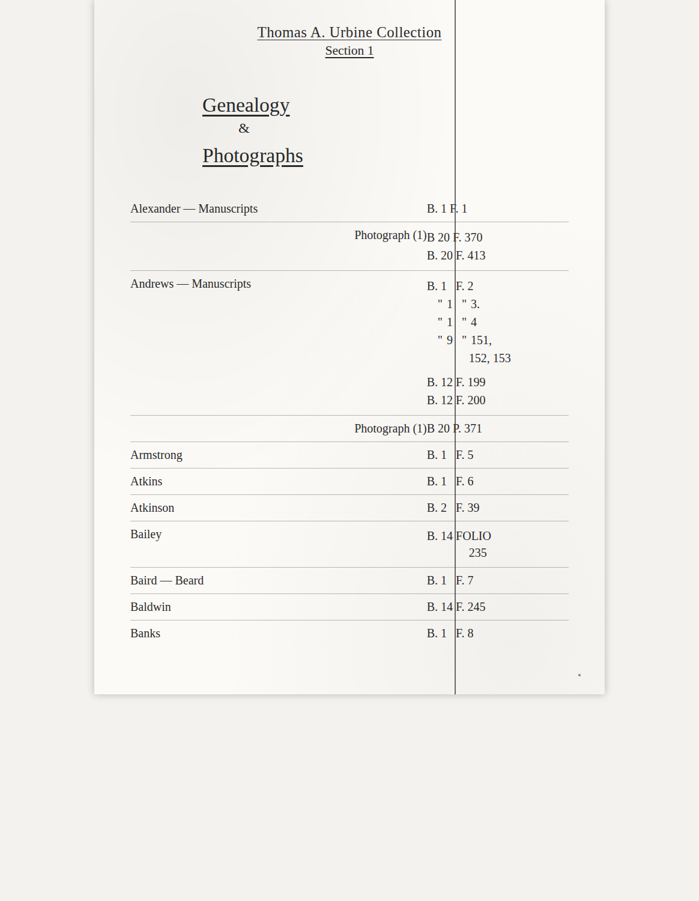Thomas A. Urbine Collection
Section 1
Genealogy
&
Photographs
| Alexander — Manuscripts | | B. 1 F. 1 |
| | Photograph (1) | B 20 F. 370 B. 20 F. 413 |
| Andrews — Manuscripts | | B. 1 F. 2 " 1 " 3. " 1 " 4 " 9 " 151, 152, 153 B. 12 F. 199 B. 12 F. 200 |
| | Photograph (1) | B 20 P. 371 |
| Armstrong | | B. 1 F. 5 |
| Atkins | | B. 1 F. 6 |
| Atkinson | | B. 2 F. 39 |
| Bailey | | B. 14 FOLIO 235 |
| Baird — Beard | | B. 1 F. 7 |
| Baldwin | | B. 14 F. 245 |
| Banks | | B. 1 F. 8 |